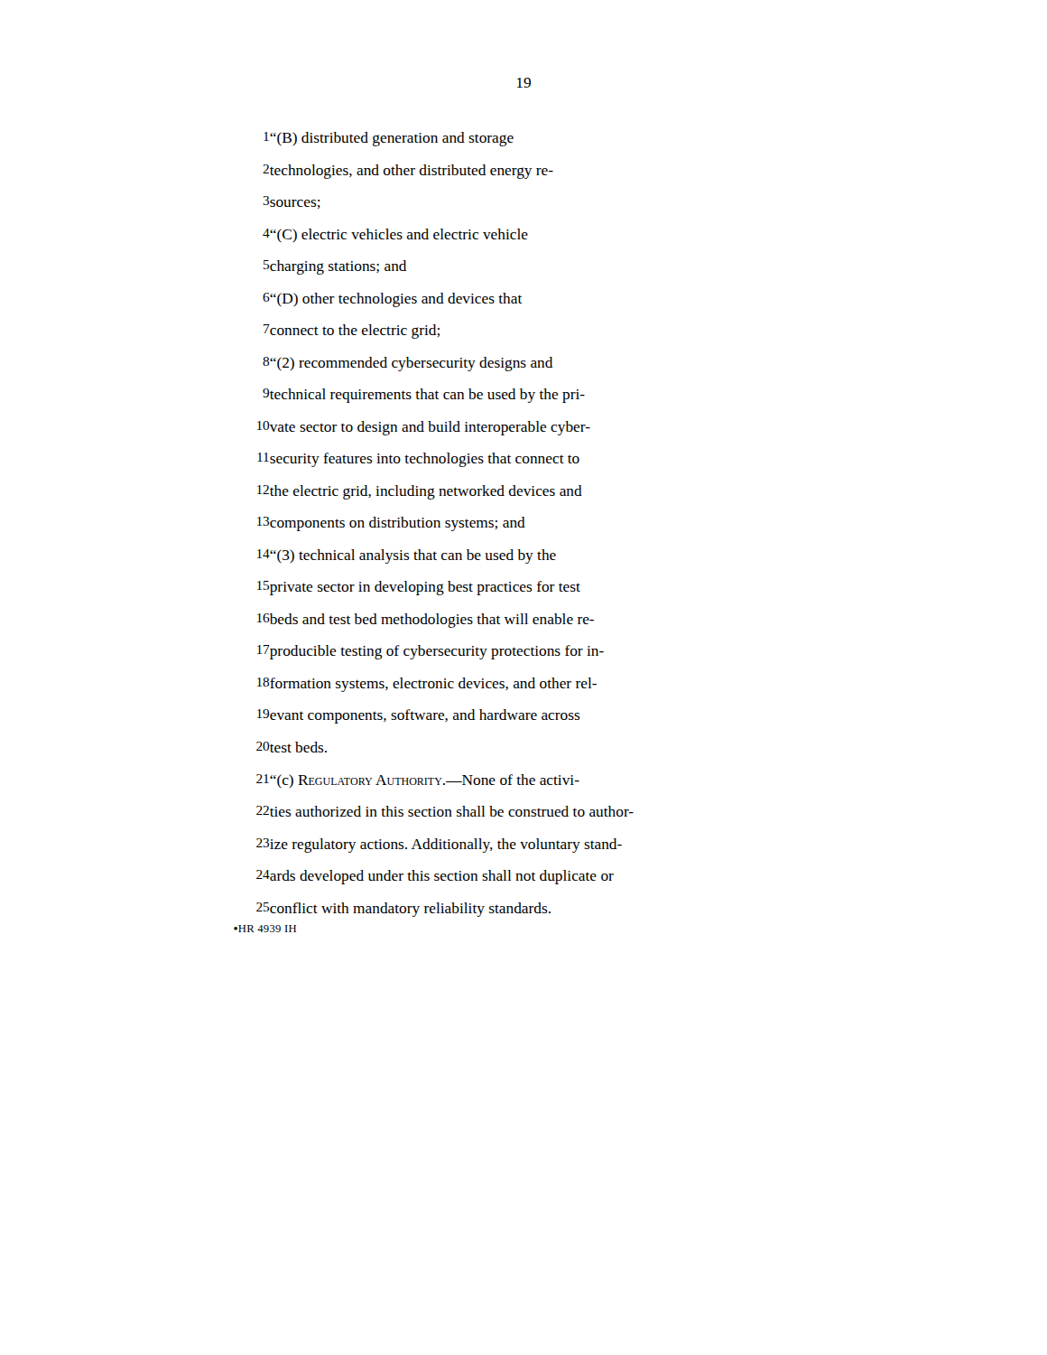19
| 1 | “(B) distributed generation and storage |
| 2 | technologies, and other distributed energy re- |
| 3 | sources; |
| 4 | “(C) electric vehicles and electric vehicle |
| 5 | charging stations; and |
| 6 | “(D) other technologies and devices that |
| 7 | connect to the electric grid; |
| 8 | “(2) recommended cybersecurity designs and |
| 9 | technical requirements that can be used by the pri- |
| 10 | vate sector to design and build interoperable cyber- |
| 11 | security features into technologies that connect to |
| 12 | the electric grid, including networked devices and |
| 13 | components on distribution systems; and |
| 14 | “(3) technical analysis that can be used by the |
| 15 | private sector in developing best practices for test |
| 16 | beds and test bed methodologies that will enable re- |
| 17 | producible testing of cybersecurity protections for in- |
| 18 | formation systems, electronic devices, and other rel- |
| 19 | evant components, software, and hardware across |
| 20 | test beds. |
| 21 | “(c) Regulatory Authority. —None of the activi- |
| 22 | ties authorized in this section shall be construed to author- |
| 23 | ize regulatory actions. Additionally, the voluntary stand- |
| 24 | ards developed under this section shall not duplicate or |
| 25 | conflict with mandatory reliability standards. |
•HR 4939 IH